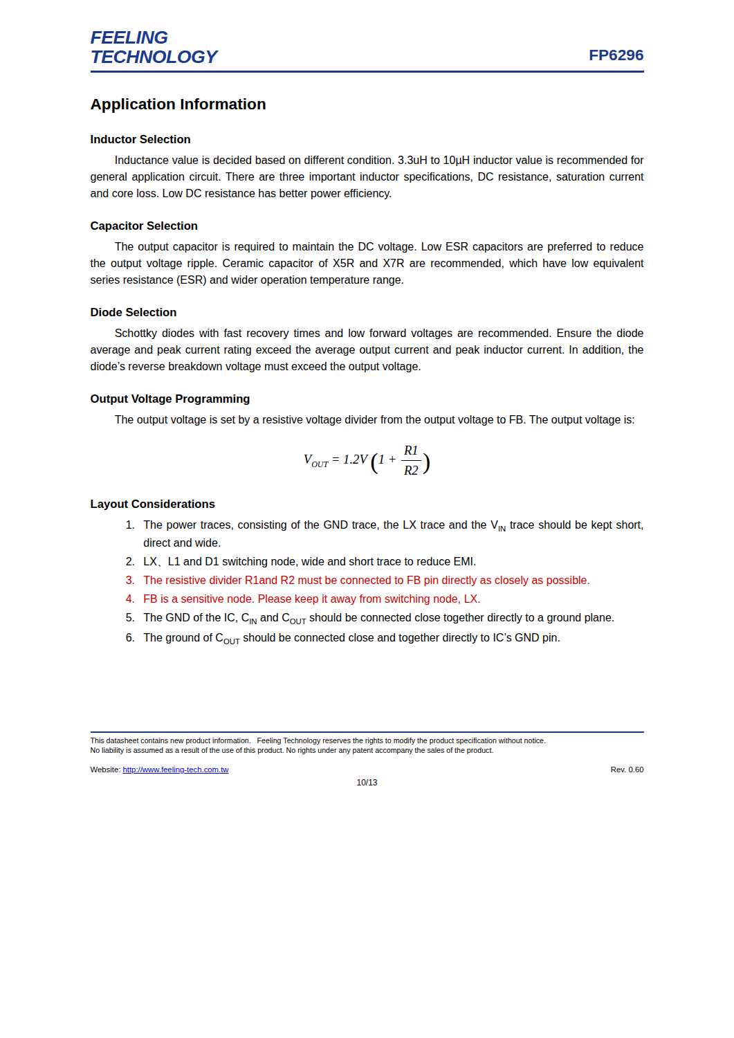FEELING TECHNOLOGY
FP6296
Application Information
Inductor Selection
Inductance value is decided based on different condition. 3.3uH to 10µH inductor value is recommended for general application circuit. There are three important inductor specifications, DC resistance, saturation current and core loss. Low DC resistance has better power efficiency.
Capacitor Selection
The output capacitor is required to maintain the DC voltage. Low ESR capacitors are preferred to reduce the output voltage ripple. Ceramic capacitor of X5R and X7R are recommended, which have low equivalent series resistance (ESR) and wider operation temperature range.
Diode Selection
Schottky diodes with fast recovery times and low forward voltages are recommended. Ensure the diode average and peak current rating exceed the average output current and peak inductor current. In addition, the diode’s reverse breakdown voltage must exceed the output voltage.
Output Voltage Programming
The output voltage is set by a resistive voltage divider from the output voltage to FB. The output voltage is:
VOUT = 1.2V (1 + R1 R2)
Layout Considerations
1. The power traces, consisting of the GND trace, the LX trace and the VIN trace should be kept short, direct and wide.
2. LX、L1 and D1 switching node, wide and short trace to reduce EMI.
3. The resistive divider R1and R2 must be connected to FB pin directly as closely as possible.
4. FB is a sensitive node. Please keep it away from switching node, LX.
5. The GND of the IC, CIN and COUT should be connected close together directly to a ground plane.
6. The ground of COUT should be connected close and together directly to IC’s GND pin.
This datasheet contains new product information. Feeling Technology reserves the rights to modify the product specification without notice.
No liability is assumed as a result of the use of this product. No rights under any patent accompany the sales of the product.
Website: http://www.feeling-tech.com.tw Rev. 0.60
10/13